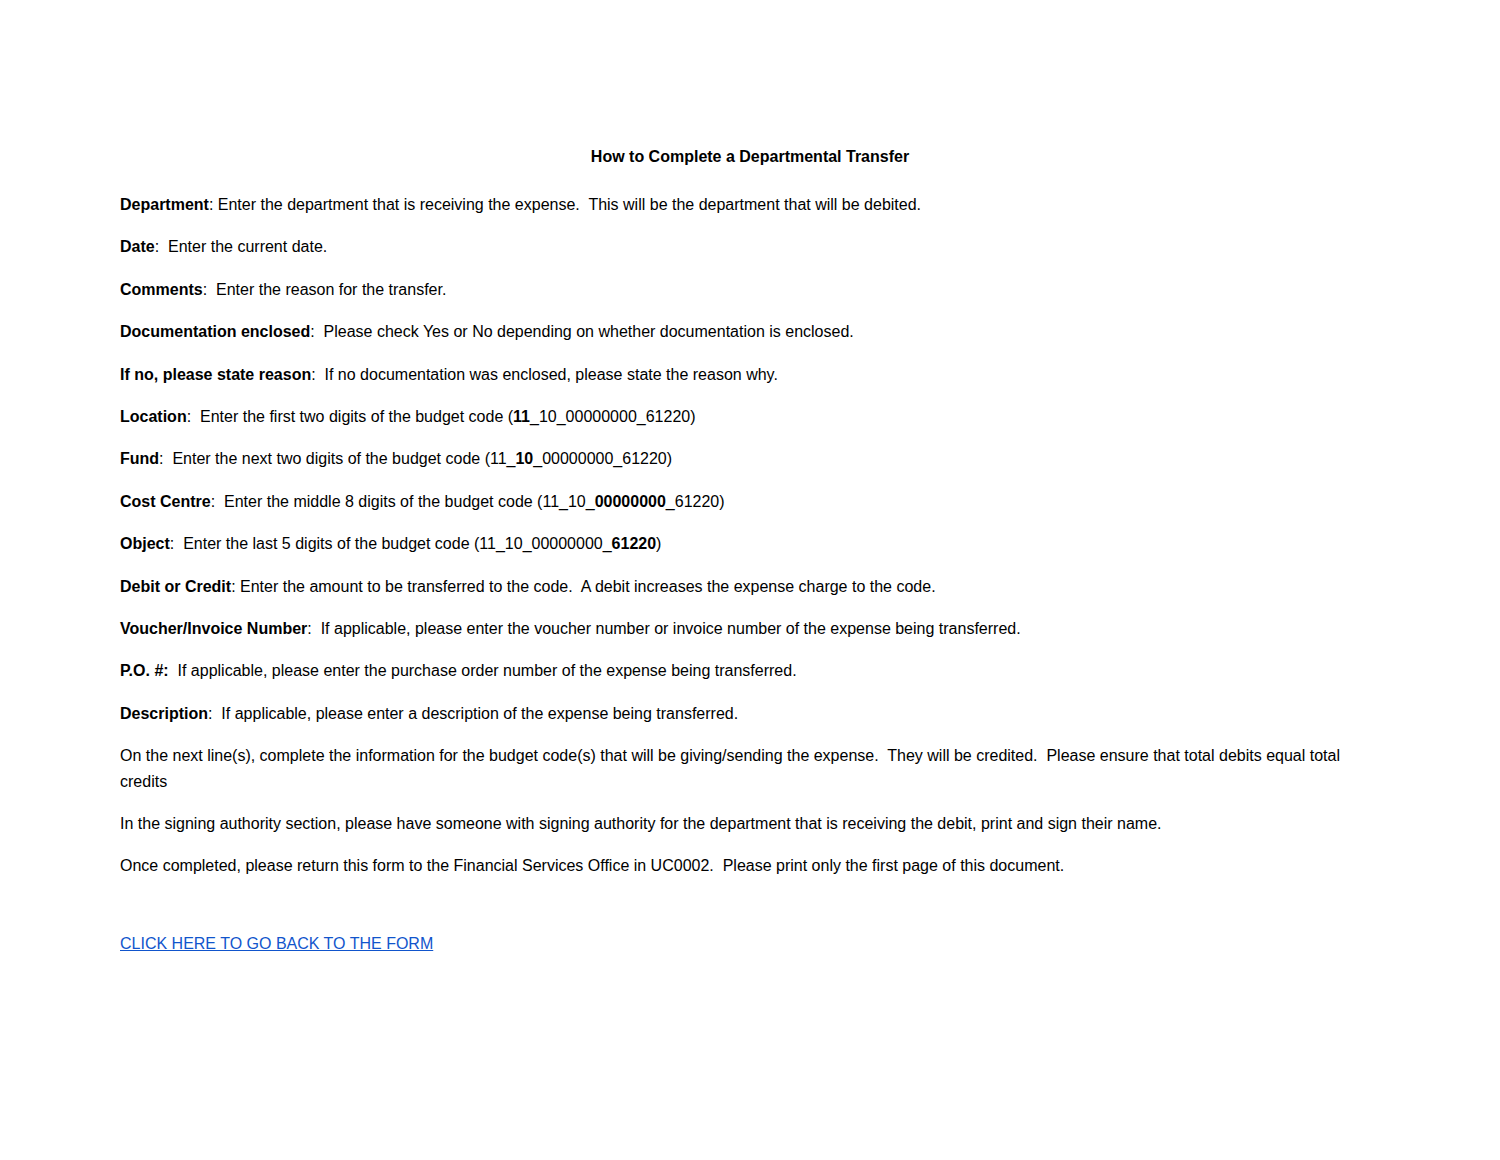How to Complete a Departmental Transfer
Department: Enter the department that is receiving the expense. This will be the department that will be debited.
Date: Enter the current date.
Comments: Enter the reason for the transfer.
Documentation enclosed: Please check Yes or No depending on whether documentation is enclosed.
If no, please state reason: If no documentation was enclosed, please state the reason why.
Location: Enter the first two digits of the budget code (11_10_00000000_61220)
Fund: Enter the next two digits of the budget code (11_10_00000000_61220)
Cost Centre: Enter the middle 8 digits of the budget code (11_10_00000000_61220)
Object: Enter the last 5 digits of the budget code (11_10_00000000_61220)
Debit or Credit: Enter the amount to be transferred to the code. A debit increases the expense charge to the code.
Voucher/Invoice Number: If applicable, please enter the voucher number or invoice number of the expense being transferred.
P.O. #: If applicable, please enter the purchase order number of the expense being transferred.
Description: If applicable, please enter a description of the expense being transferred.
On the next line(s), complete the information for the budget code(s) that will be giving/sending the expense. They will be credited. Please ensure that total debits equal total credits
In the signing authority section, please have someone with signing authority for the department that is receiving the debit, print and sign their name.
Once completed, please return this form to the Financial Services Office in UC0002. Please print only the first page of this document.
CLICK HERE TO GO BACK TO THE FORM